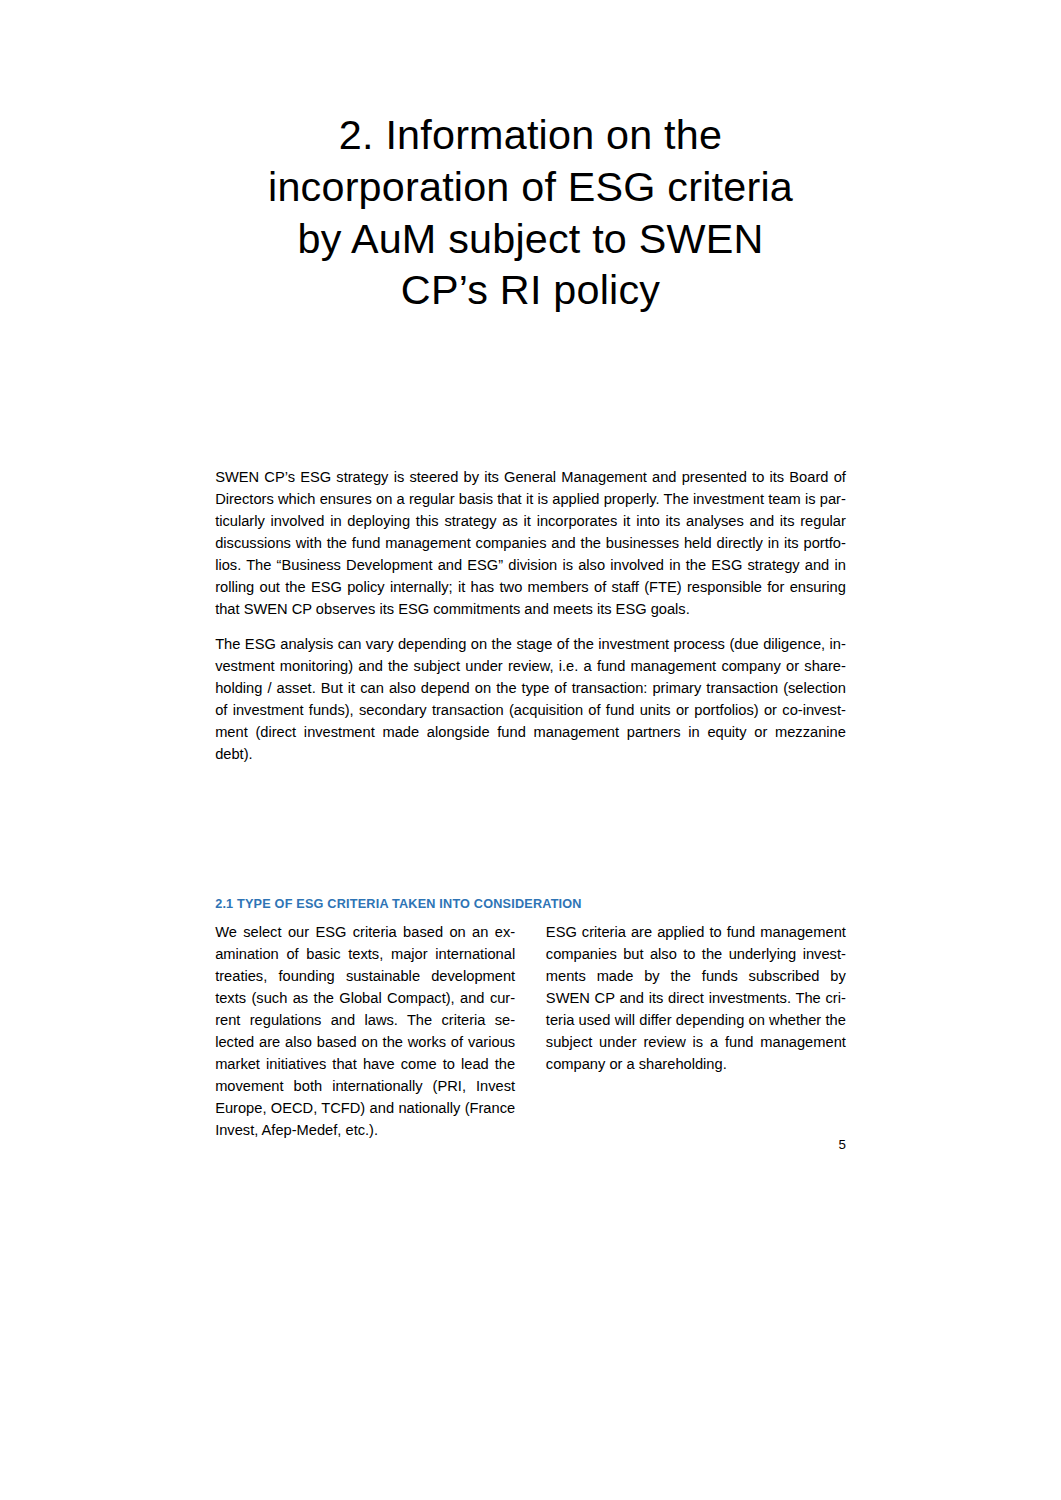2. Information on the
incorporation of ESG criteria
by AuM subject to SWEN
CP’s RI policy
SWEN CP’s ESG strategy is steered by its General Management and presented to its Board of Directors which ensures on a regular basis that it is applied properly. The investment team is particularly involved in deploying this strategy as it incorporates it into its analyses and its regular discussions with the fund management companies and the businesses held directly in its portfolios. The “Business Development and ESG” division is also involved in the ESG strategy and in rolling out the ESG policy internally; it has two members of staff (FTE) responsible for ensuring that SWEN CP observes its ESG commitments and meets its ESG goals.
The ESG analysis can vary depending on the stage of the investment process (due diligence, investment monitoring) and the subject under review, i.e. a fund management company or shareholding / asset. But it can also depend on the type of transaction: primary transaction (selection of investment funds), secondary transaction (acquisition of fund units or portfolios) or co-investment (direct investment made alongside fund management partners in equity or mezzanine debt).
2.1 Type of ESG criteria taken into consideration
We select our ESG criteria based on an examination of basic texts, major international treaties, founding sustainable development texts (such as the Global Compact), and current regulations and laws. The criteria selected are also based on the works of various market initiatives that have come to lead the movement both internationally (PRI, Invest Europe, OECD, TCFD) and nationally (France Invest, Afep-Medef, etc.).
ESG criteria are applied to fund management companies but also to the underlying investments made by the funds subscribed by SWEN CP and its direct investments. The criteria used will differ depending on whether the subject under review is a fund management company or a shareholding.
5